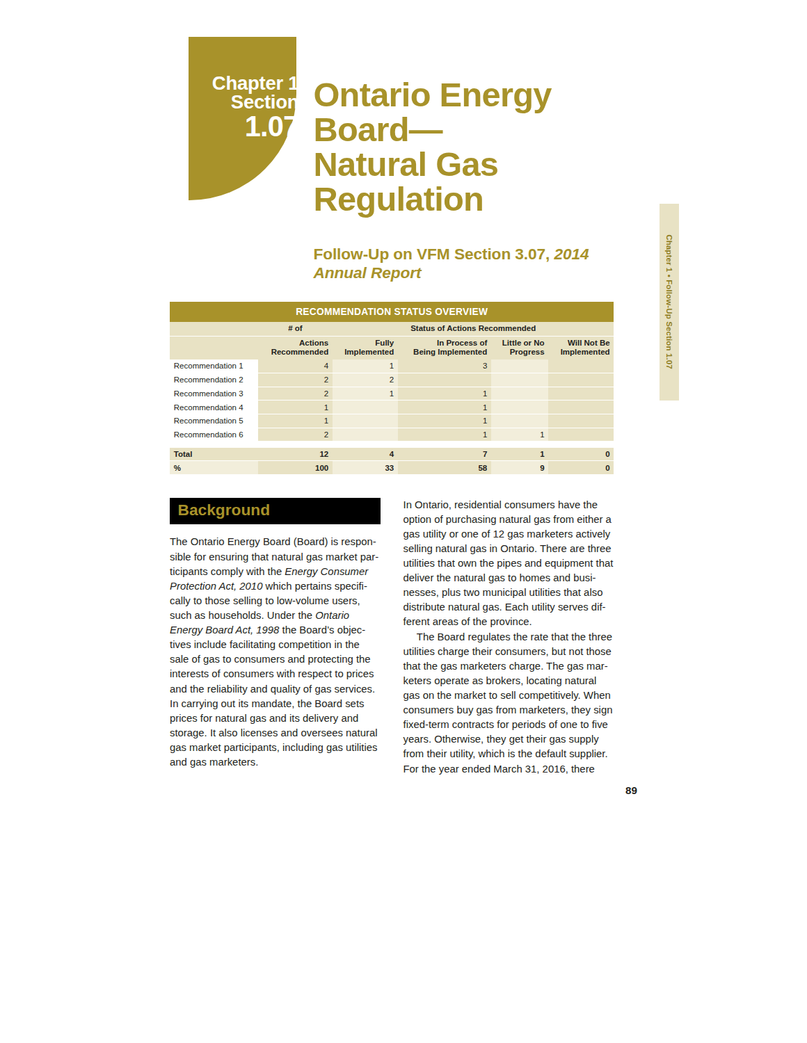Chapter 1
Section
1.07
Ontario Energy Board—
Natural Gas Regulation
Follow-Up on VFM Section 3.07, 2014 Annual Report
Chapter 1 • Follow-Up Section 1.07
RECOMMENDATION STATUS OVERVIEW
| | # of | Status of Actions Recommended |
| --- | --- | --- |
| | Actions Recommended | Fully Implemented | In Process of Being Implemented | Little or No Progress | Will Not Be Implemented |
| Recommendation 1 | 4 | 1 | 3 | | |
| Recommendation 2 | 2 | 2 | | | |
| Recommendation 3 | 2 | 1 | 1 | | |
| Recommendation 4 | 1 | | 1 | | |
| Recommendation 5 | 1 | | 1 | | |
| Recommendation 6 | 2 | | 1 | 1 | |
| Total | 12 | 4 | 7 | 1 | 0 |
| % | 100 | 33 | 58 | 9 | 0 |
Background
The Ontario Energy Board (Board) is responsible for ensuring that natural gas market participants comply with the Energy Consumer Protection Act, 2010 which pertains specifically to those selling to low-volume users, such as households. Under the Ontario Energy Board Act, 1998 the Board’s objectives include facilitating competition in the sale of gas to consumers and protecting the interests of consumers with respect to prices and the reliability and quality of gas services. In carrying out its mandate, the Board sets prices for natural gas and its delivery and storage. It also licenses and oversees natural gas market participants, including gas utilities and gas marketers.
In Ontario, residential consumers have the option of purchasing natural gas from either a gas utility or one of 12 gas marketers actively selling natural gas in Ontario. There are three utilities that own the pipes and equipment that deliver the natural gas to homes and businesses, plus two municipal utilities that also distribute natural gas. Each utility serves different areas of the province.
The Board regulates the rate that the three utilities charge their consumers, but not those that the gas marketers charge. The gas marketers operate as brokers, locating natural gas on the market to sell competitively. When consumers buy gas from marketers, they sign fixed-term contracts for periods of one to five years. Otherwise, they get their gas supply from their utility, which is the default supplier. For the year ended March 31, 2016, there
89